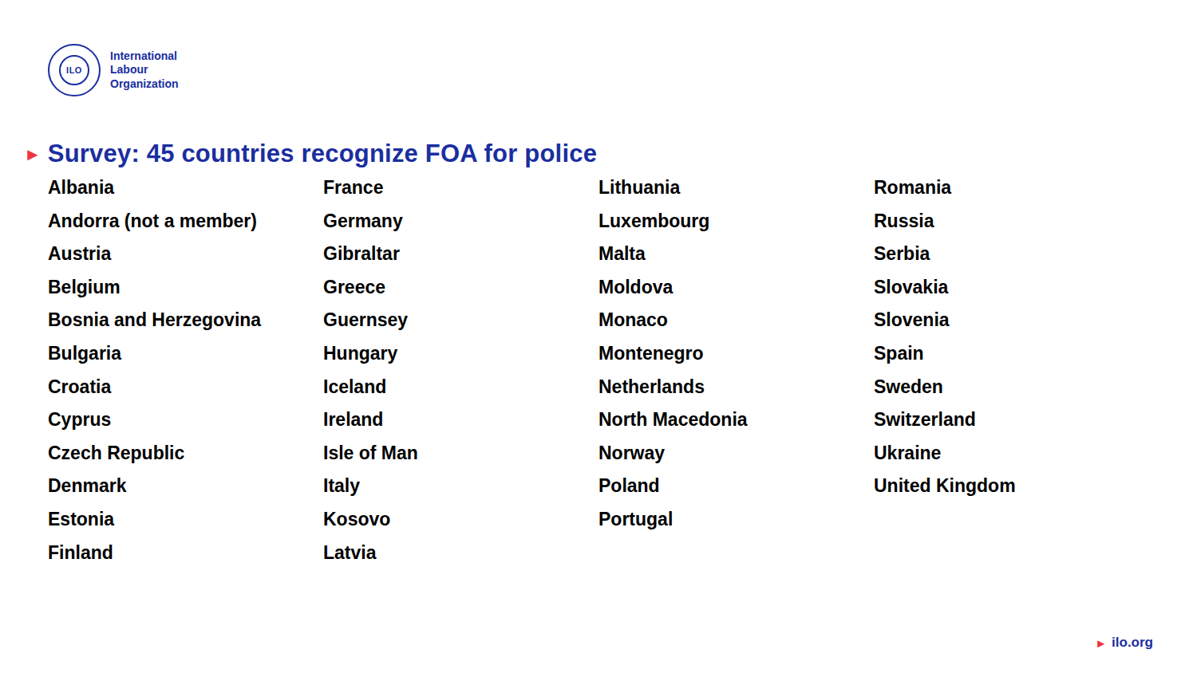International
Labour
Organization
►
Survey: 45 countries recognize FOA for police
Albania
Andorra (not a member)
Austria
Belgium
Bosnia and Herzegovina
Bulgaria
Croatia
Cyprus
Czech Republic
Denmark
Estonia
Finland
France
Germany
Gibraltar
Greece
Guernsey
Hungary
Iceland
Ireland
Isle of Man
Italy
Kosovo
Latvia
Lithuania
Luxembourg
Malta
Moldova
Monaco
Montenegro
Netherlands
North Macedonia
Norway
Poland
Portugal
Romania
Russia
Serbia
Slovakia
Slovenia
Spain
Sweden
Switzerland
Ukraine
United Kingdom
►ilo.org